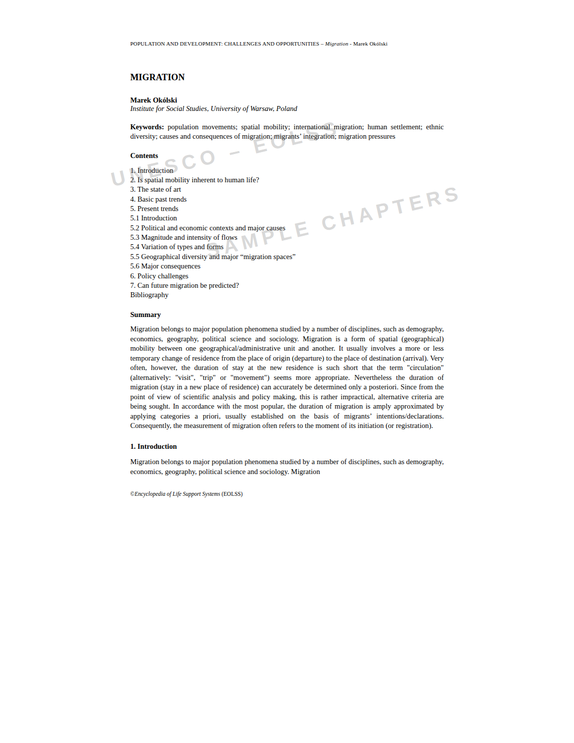POPULATION AND DEVELOPMENT: CHALLENGES AND OPPORTUNITIES – Migration - Marek Okólski
MIGRATION
Marek Okólski
Institute for Social Studies, University of Warsaw, Poland
Keywords: population movements; spatial mobility; international migration; human settlement; ethnic diversity; causes and consequences of migration; migrants’ integration; migration pressures
Contents
1. Introduction
2. Is spatial mobility inherent to human life?
3. The state of art
4. Basic past trends
5. Present trends
5.1 Introduction
5.2 Political and economic contexts and major causes
5.3 Magnitude and intensity of flows
5.4 Variation of types and forms
5.5 Geographical diversity and major “migration spaces”
5.6 Major consequences
6. Policy challenges
7. Can future migration be predicted?
Bibliography
Summary
Migration belongs to major population phenomena studied by a number of disciplines, such as demography, economics, geography, political science and sociology. Migration is a form of spatial (geographical) mobility between one geographical/administrative unit and another. It usually involves a more or less temporary change of residence from the place of origin (departure) to the place of destination (arrival). Very often, however, the duration of stay at the new residence is such short that the term "circulation" (alternatively: "visit", "trip" or "movement") seems more appropriate. Nevertheless the duration of migration (stay in a new place of residence) can accurately be determined only a posteriori. Since from the point of view of scientific analysis and policy making, this is rather impractical, alternative criteria are being sought. In accordance with the most popular, the duration of migration is amply approximated by applying categories a priori, usually established on the basis of migrants’ intentions/declarations. Consequently, the measurement of migration often refers to the moment of its initiation (or registration).
1. Introduction
Migration belongs to major population phenomena studied by a number of disciplines, such as demography, economics, geography, political science and sociology. Migration
©Encyclopedia of Life Support Systems (EOLSS)
UNESCO – EOLSS
SAMPLE CHAPTERS